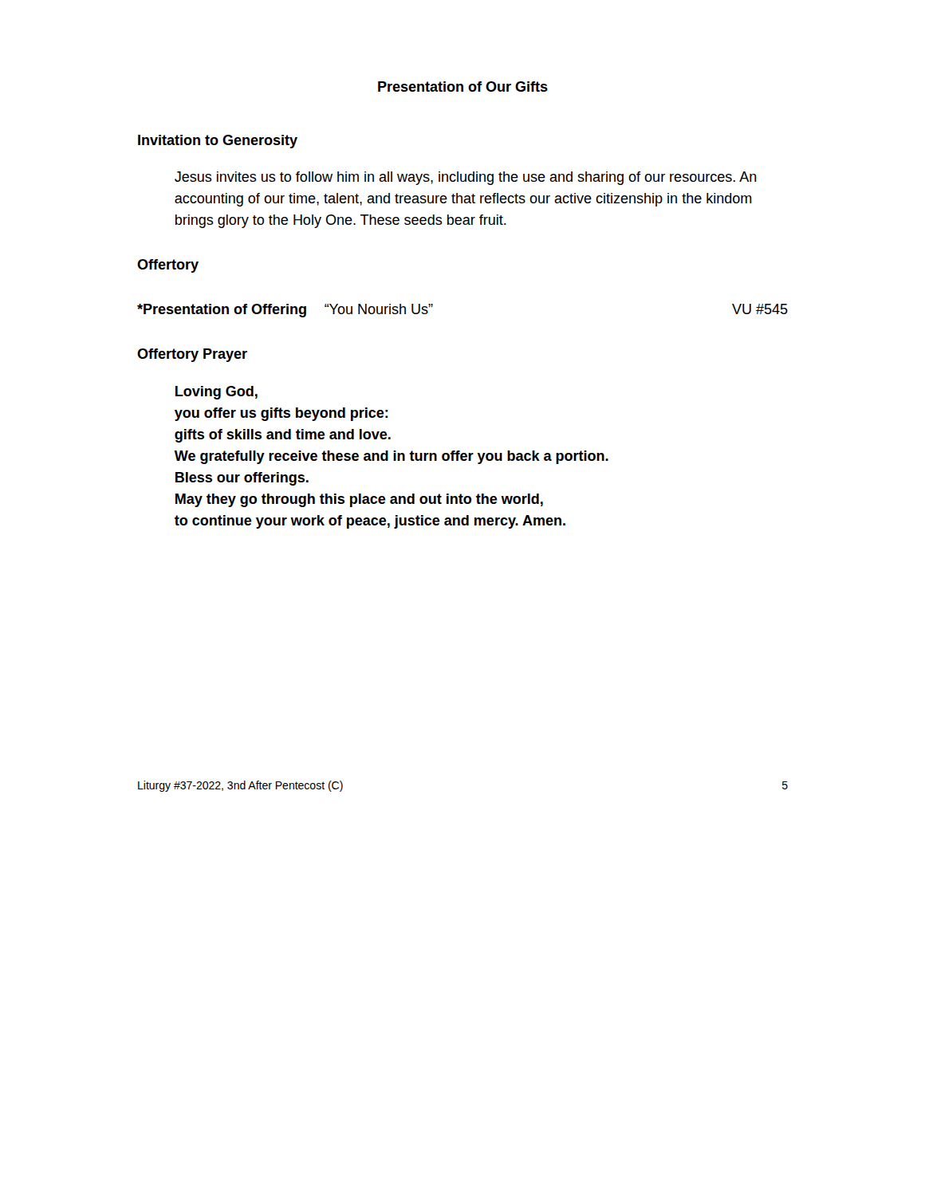Presentation of Our Gifts
Invitation to Generosity
Jesus invites us to follow him in all ways, including the use and sharing of our resources. An accounting of our time, talent, and treasure that reflects our active citizenship in the kindom brings glory to the Holy One. These seeds bear fruit.
Offertory
*Presentation of Offering “You Nourish Us” VU #545
Offertory Prayer
Loving God,
you offer us gifts beyond price:
gifts of skills and time and love.
We gratefully receive these and in turn offer you back a portion.
Bless our offerings.
May they go through this place and out into the world,
to continue your work of peace, justice and mercy. Amen.
Liturgy #37-2022, 3nd After Pentecost (C) 5